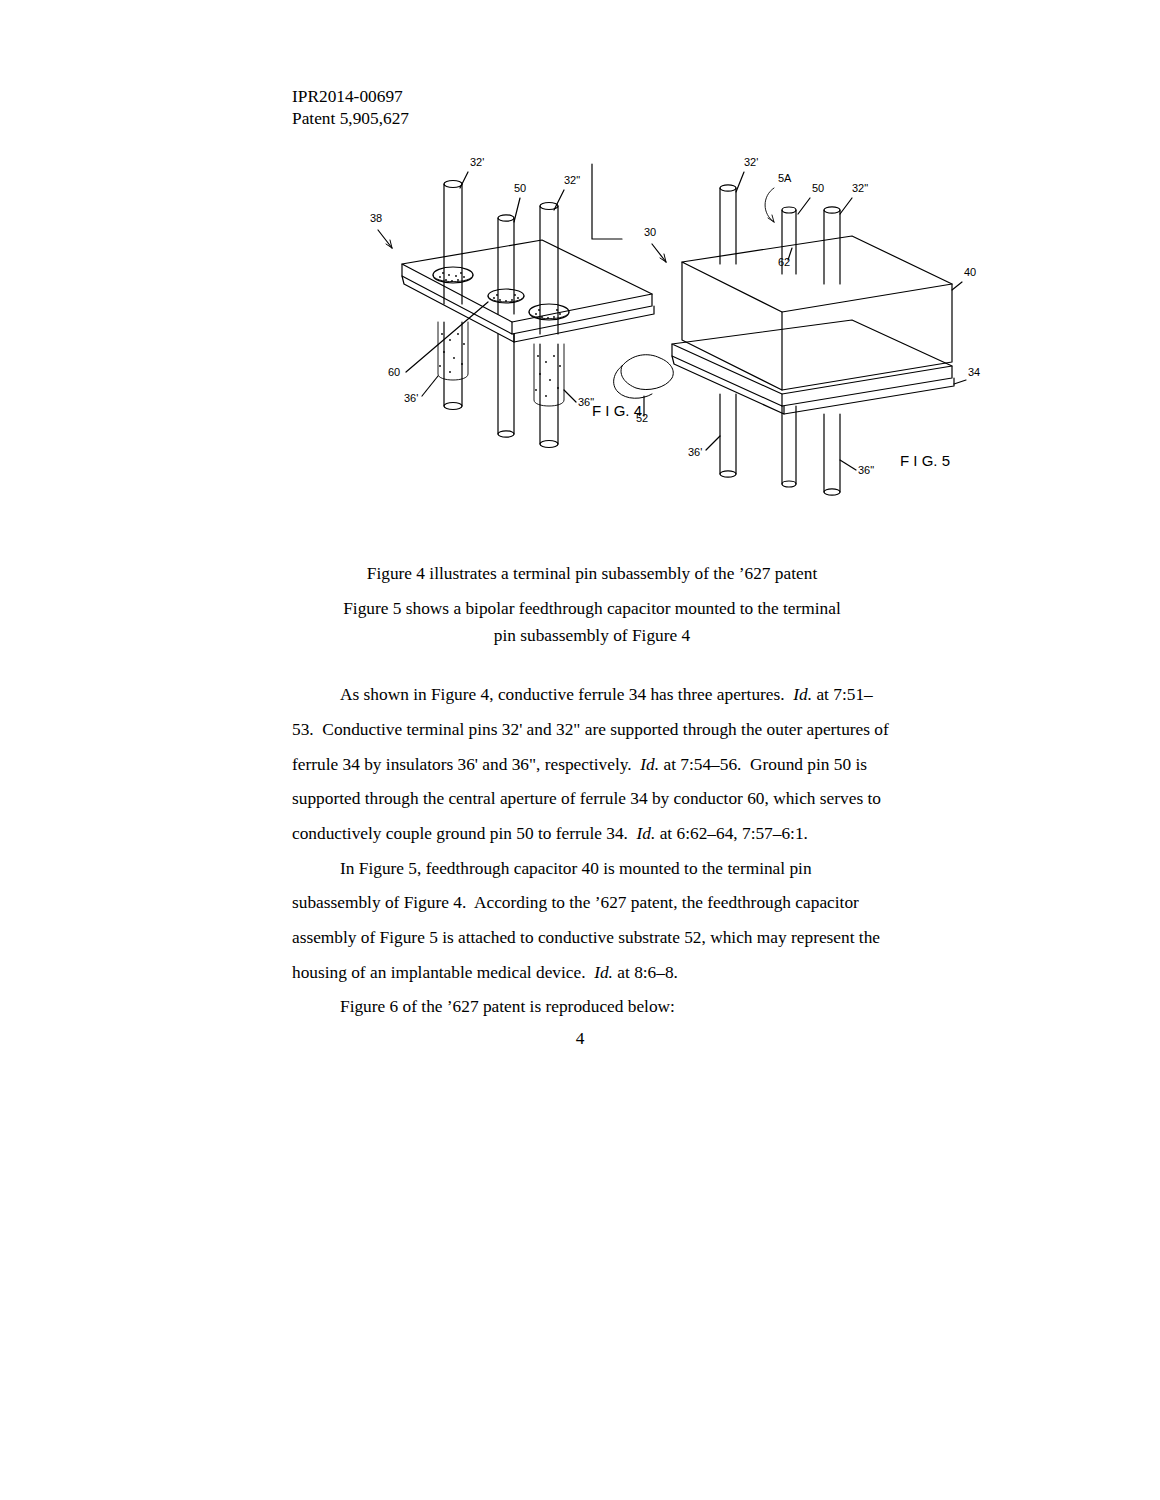IPR2014-00697
Patent 5,905,627
32' 50 32" 38 60 36' 36" F I G. 4 32' 5A 50 32" 30 40 62 34 52 36' 36" F I G. 5
Figure 4 illustrates a terminal pin subassembly of the ’627 patent
Figure 5 shows a bipolar feedthrough capacitor mounted to the terminal pin subassembly of Figure 4
As shown in Figure 4, conductive ferrule 34 has three apertures. Id. at 7:51–53. Conductive terminal pins 32' and 32" are supported through the outer apertures of ferrule 34 by insulators 36' and 36", respectively. Id. at 7:54–56. Ground pin 50 is supported through the central aperture of ferrule 34 by conductor 60, which serves to conductively couple ground pin 50 to ferrule 34. Id. at 6:62–64, 7:57–6:1.
In Figure 5, feedthrough capacitor 40 is mounted to the terminal pin subassembly of Figure 4. According to the ’627 patent, the feedthrough capacitor assembly of Figure 5 is attached to conductive substrate 52, which may represent the housing of an implantable medical device. Id. at 8:6–8.
Figure 6 of the ’627 patent is reproduced below:
4